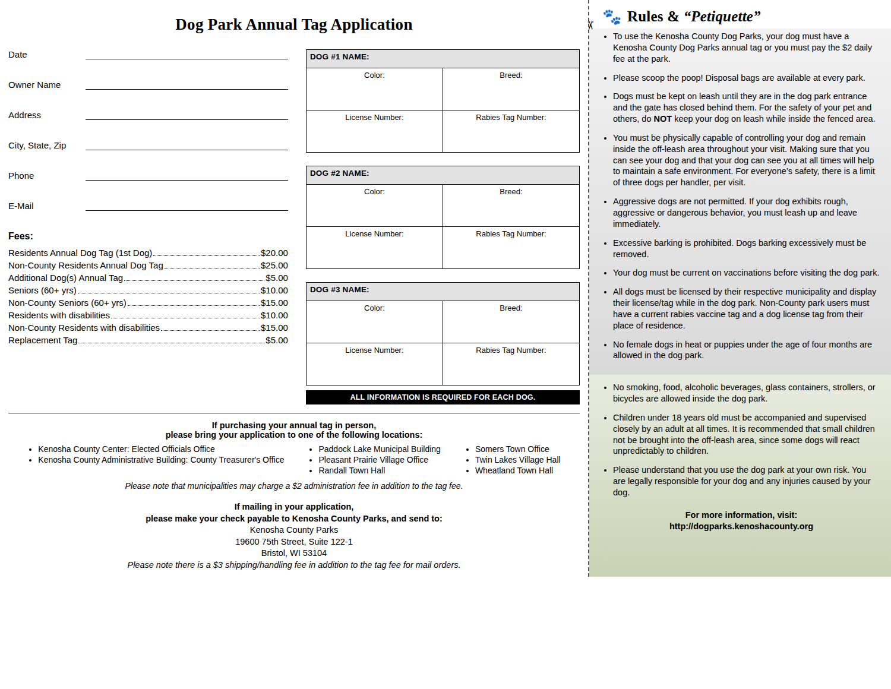✂
Dog Park Annual Tag Application
Date
Owner Name
Address
City, State, Zip
Phone
E-Mail
Fees:
Residents Annual Dog Tag (1st Dog) $20.00
Non-County Residents Annual Dog Tag $25.00
Additional Dog(s) Annual Tag $5.00
Seniors (60+ yrs) $10.00
Non-County Seniors (60+ yrs) $15.00
Residents with disabilities $10.00
Non-County Residents with disabilities $15.00
Replacement Tag $5.00
| DOG #1 NAME: |
| Color: | Breed: |
| License Number: | Rabies Tag Number: |
| DOG #2 NAME: |
| Color: | Breed: |
| License Number: | Rabies Tag Number: |
| DOG #3 NAME: |
| Color: | Breed: |
| License Number: | Rabies Tag Number: |
ALL INFORMATION IS REQUIRED FOR EACH DOG.
If purchasing your annual tag in person,
please bring your application to one of the following locations:
Kenosha County Center: Elected Officials Office
Kenosha County Administrative Building: County Treasurer's Office
Paddock Lake Municipal Building
Pleasant Prairie Village Office
Randall Town Hall
Somers Town Office
Twin Lakes Village Hall
Wheatland Town Hall
Please note that municipalities may charge a $2 administration fee in addition to the tag fee.
If mailing in your application,
please make your check payable to Kenosha County Parks, and send to:
Kenosha County Parks
19600 75th Street, Suite 122-1
Bristol, WI 53104
Please note there is a $3 shipping/handling fee in addition to the tag fee for mail orders.
🐾
Rules & “Petiquette”
To use the Kenosha County Dog Parks, your dog must have a Kenosha County Dog Parks annual tag or you must pay the $2 daily fee at the park.
Please scoop the poop! Disposal bags are available at every park.
Dogs must be kept on leash until they are in the dog park entrance and the gate has closed behind them. For the safety of your pet and others, do NOT keep your dog on leash while inside the fenced area.
You must be physically capable of controlling your dog and remain inside the off-leash area throughout your visit. Making sure that you can see your dog and that your dog can see you at all times will help to maintain a safe environment. For everyone’s safety, there is a limit of three dogs per handler, per visit.
Aggressive dogs are not permitted. If your dog exhibits rough, aggressive or dangerous behavior, you must leash up and leave immediately.
Excessive barking is prohibited. Dogs barking excessively must be removed.
Your dog must be current on vaccinations before visiting the dog park.
All dogs must be licensed by their respective municipality and display their license/tag while in the dog park. Non-County park users must have a current rabies vaccine tag and a dog license tag from their place of residence.
No female dogs in heat or puppies under the age of four months are allowed in the dog park.
No smoking, food, alcoholic beverages, glass containers, strollers, or bicycles are allowed inside the dog park.
Children under 18 years old must be accompanied and supervised closely by an adult at all times. It is recommended that small children not be brought into the off-leash area, since some dogs will react unpredictably to children.
Please understand that you use the dog park at your own risk. You are legally responsible for your dog and any injuries caused by your dog.
For more information, visit:
http://dogparks.kenoshacounty.org